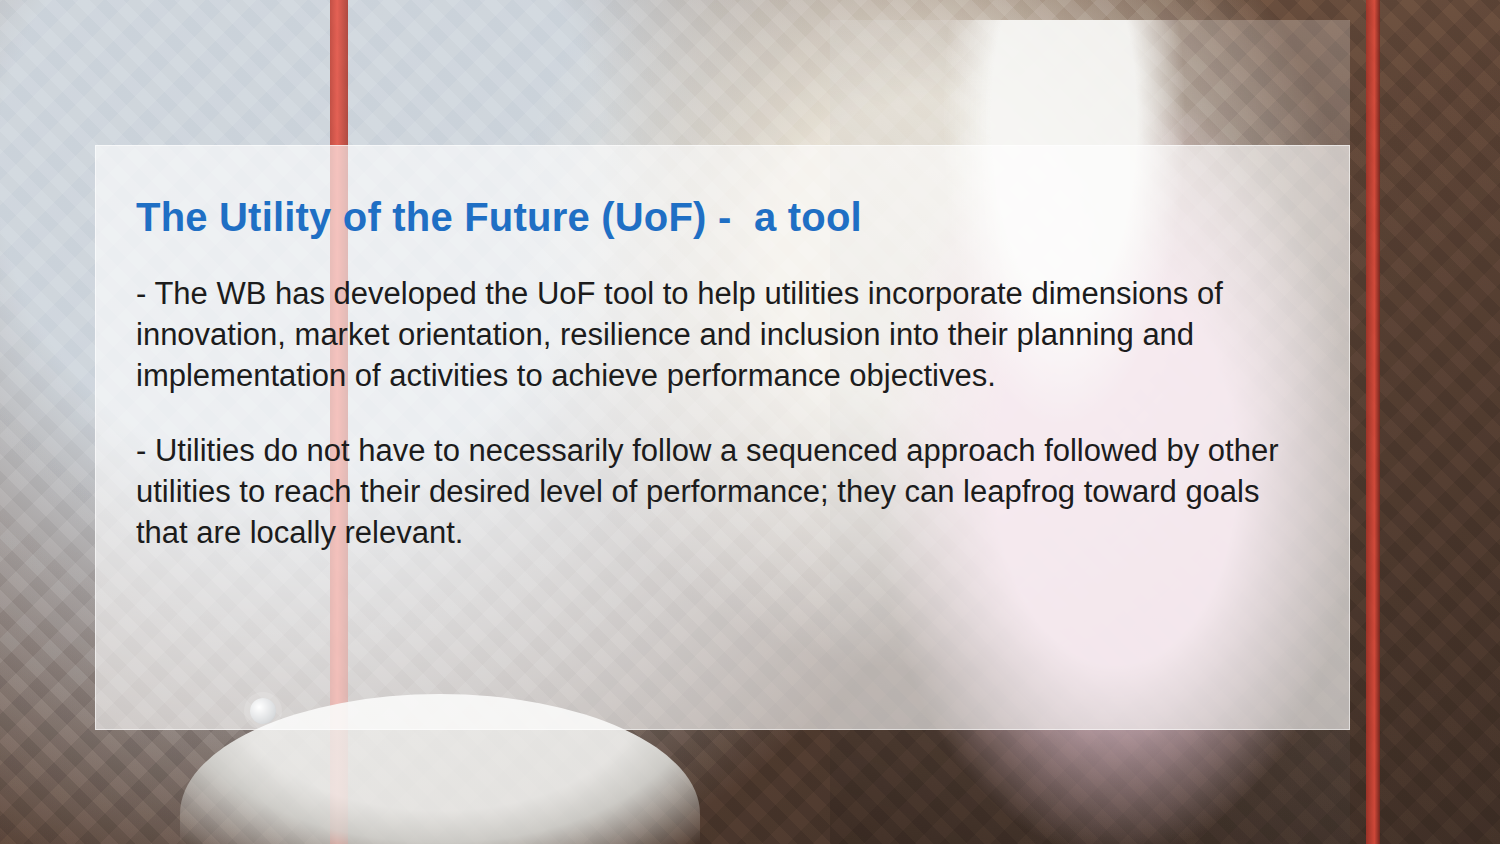The Utility of the Future (UoF) - a tool
- The WB has developed the UoF tool to help utilities incorporate dimensions of innovation, market orientation, resilience and inclusion into their planning and implementation of activities to achieve performance objectives.
- Utilities do not have to necessarily follow a sequenced approach followed by other utilities to reach their desired level of performance; they can leapfrog toward goals that are locally relevant.